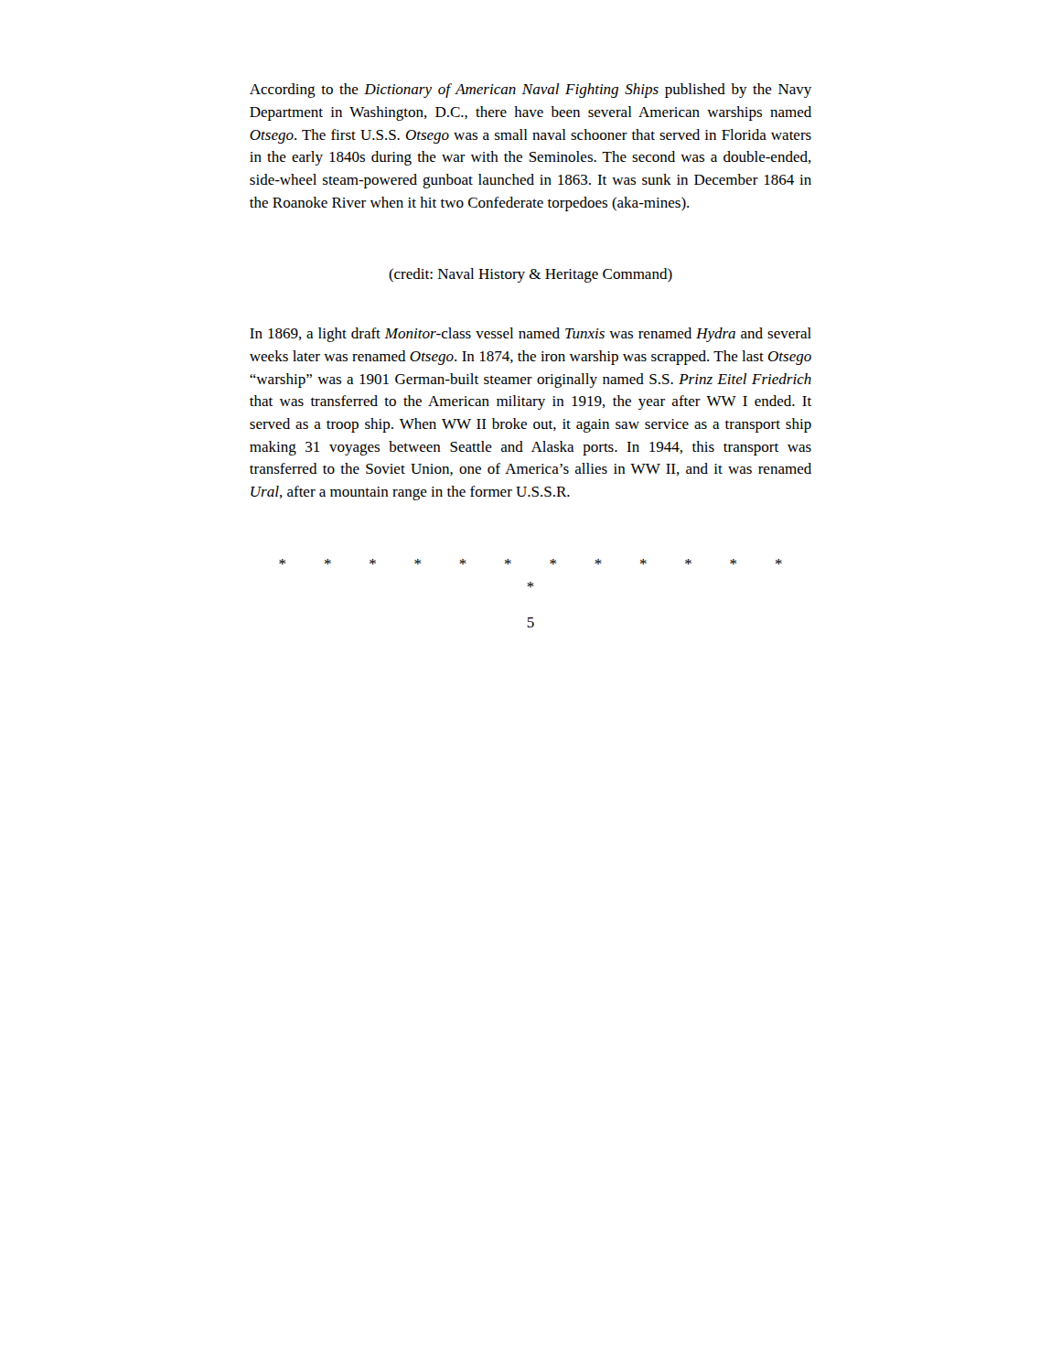According to the Dictionary of American Naval Fighting Ships published by the Navy Department in Washington, D.C., there have been several American warships named Otsego. The first U.S.S. Otsego was a small naval schooner that served in Florida waters in the early 1840s during the war with the Seminoles. The second was a double-ended, side-wheel steam-powered gunboat launched in 1863. It was sunk in December 1864 in the Roanoke River when it hit two Confederate torpedoes (aka-mines).
(credit: Naval History & Heritage Command)
In 1869, a light draft Monitor-class vessel named Tunxis was renamed Hydra and several weeks later was renamed Otsego. In 1874, the iron warship was scrapped. The last Otsego “warship” was a 1901 German-built steamer originally named S.S. Prinz Eitel Friedrich that was transferred to the American military in 1919, the year after WW I ended. It served as a troop ship. When WW II broke out, it again saw service as a transport ship making 31 voyages between Seattle and Alaska ports. In 1944, this transport was transferred to the Soviet Union, one of America’s allies in WW II, and it was renamed Ural, after a mountain range in the former U.S.S.R.
*************
5